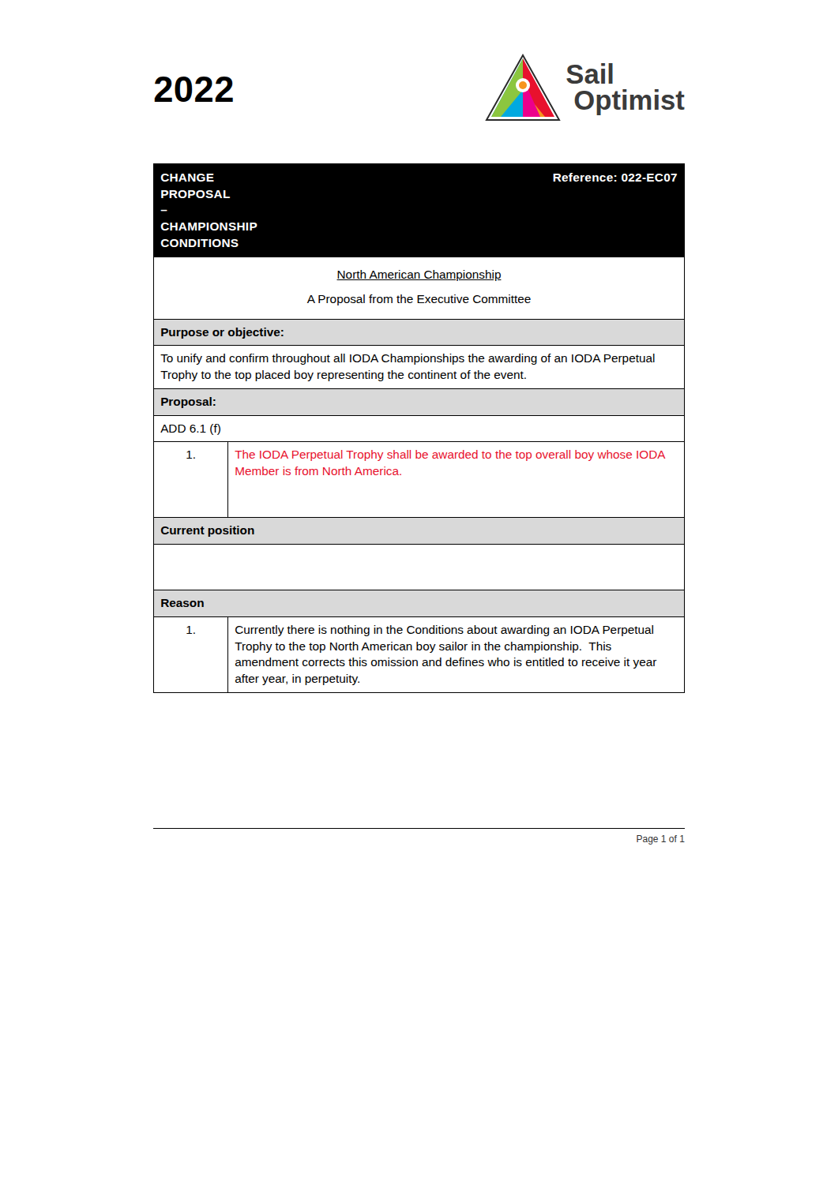2022
Sail Optimist
| CHANGE PROPOSAL – CHAMPIONSHIP CONDITIONS | Reference: 022-EC07 |
| North American Championship A Proposal from the Executive Committee |
| Purpose or objective: |
| To unify and confirm throughout all IODA Championships the awarding of an IODA Perpetual Trophy to the top placed boy representing the continent of the event. |
| Proposal: |
| ADD 6.1 (f) |
| 1. | The IODA Perpetual Trophy shall be awarded to the top overall boy whose IODA Member is from North America. |
| Current position |
| Reason |
| 1. | Currently there is nothing in the Conditions about awarding an IODA Perpetual Trophy to the top North American boy sailor in the championship. This amendment corrects this omission and defines who is entitled to receive it year after year, in perpetuity. |
Page 1 of 1